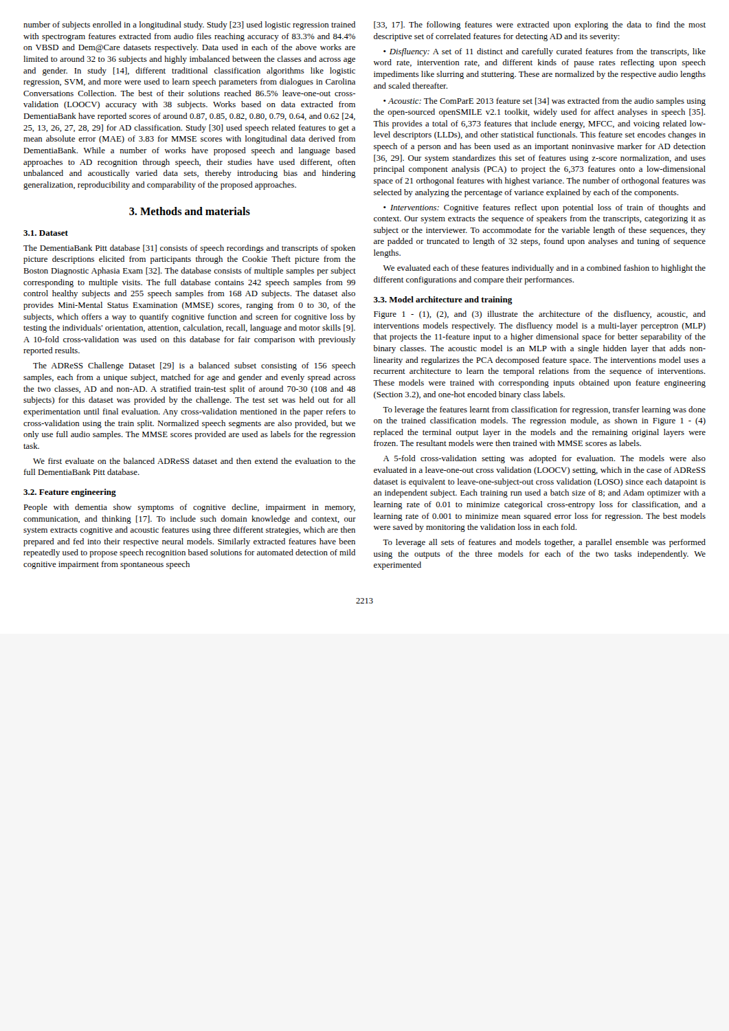number of subjects enrolled in a longitudinal study. Study [23] used logistic regression trained with spectrogram features extracted from audio files reaching accuracy of 83.3% and 84.4% on VBSD and Dem@Care datasets respectively. Data used in each of the above works are limited to around 32 to 36 subjects and highly imbalanced between the classes and across age and gender. In study [14], different traditional classification algorithms like logistic regression, SVM, and more were used to learn speech parameters from dialogues in Carolina Conversations Collection. The best of their solutions reached 86.5% leave-one-out cross-validation (LOOCV) accuracy with 38 subjects. Works based on data extracted from DementiaBank have reported scores of around 0.87, 0.85, 0.82, 0.80, 0.79, 0.64, and 0.62 [24, 25, 13, 26, 27, 28, 29] for AD classification. Study [30] used speech related features to get a mean absolute error (MAE) of 3.83 for MMSE scores with longitudinal data derived from DementiaBank. While a number of works have proposed speech and language based approaches to AD recognition through speech, their studies have used different, often unbalanced and acoustically varied data sets, thereby introducing bias and hindering generalization, reproducibility and comparability of the proposed approaches.
3. Methods and materials
3.1. Dataset
The DementiaBank Pitt database [31] consists of speech recordings and transcripts of spoken picture descriptions elicited from participants through the Cookie Theft picture from the Boston Diagnostic Aphasia Exam [32]. The database consists of multiple samples per subject corresponding to multiple visits. The full database contains 242 speech samples from 99 control healthy subjects and 255 speech samples from 168 AD subjects. The dataset also provides Mini-Mental Status Examination (MMSE) scores, ranging from 0 to 30, of the subjects, which offers a way to quantify cognitive function and screen for cognitive loss by testing the individuals' orientation, attention, calculation, recall, language and motor skills [9]. A 10-fold cross-validation was used on this database for fair comparison with previously reported results.
The ADReSS Challenge Dataset [29] is a balanced subset consisting of 156 speech samples, each from a unique subject, matched for age and gender and evenly spread across the two classes, AD and non-AD. A stratified train-test split of around 70-30 (108 and 48 subjects) for this dataset was provided by the challenge. The test set was held out for all experimentation until final evaluation. Any cross-validation mentioned in the paper refers to cross-validation using the train split. Normalized speech segments are also provided, but we only use full audio samples. The MMSE scores provided are used as labels for the regression task.
We first evaluate on the balanced ADReSS dataset and then extend the evaluation to the full DementiaBank Pitt database.
3.2. Feature engineering
People with dementia show symptoms of cognitive decline, impairment in memory, communication, and thinking [17]. To include such domain knowledge and context, our system extracts cognitive and acoustic features using three different strategies, which are then prepared and fed into their respective neural models. Similarly extracted features have been repeatedly used to propose speech recognition based solutions for automated detection of mild cognitive impairment from spontaneous speech
[33, 17]. The following features were extracted upon exploring the data to find the most descriptive set of correlated features for detecting AD and its severity:
• Disfluency: A set of 11 distinct and carefully curated features from the transcripts, like word rate, intervention rate, and different kinds of pause rates reflecting upon speech impediments like slurring and stuttering. These are normalized by the respective audio lengths and scaled thereafter.
• Acoustic: The ComParE 2013 feature set [34] was extracted from the audio samples using the open-sourced openSMILE v2.1 toolkit, widely used for affect analyses in speech [35]. This provides a total of 6,373 features that include energy, MFCC, and voicing related low-level descriptors (LLDs), and other statistical functionals. This feature set encodes changes in speech of a person and has been used as an important noninvasive marker for AD detection [36, 29]. Our system standardizes this set of features using z-score normalization, and uses principal component analysis (PCA) to project the 6,373 features onto a low-dimensional space of 21 orthogonal features with highest variance. The number of orthogonal features was selected by analyzing the percentage of variance explained by each of the components.
• Interventions: Cognitive features reflect upon potential loss of train of thoughts and context. Our system extracts the sequence of speakers from the transcripts, categorizing it as subject or the interviewer. To accommodate for the variable length of these sequences, they are padded or truncated to length of 32 steps, found upon analyses and tuning of sequence lengths.
We evaluated each of these features individually and in a combined fashion to highlight the different configurations and compare their performances.
3.3. Model architecture and training
Figure 1 - (1), (2), and (3) illustrate the architecture of the disfluency, acoustic, and interventions models respectively. The disfluency model is a multi-layer perceptron (MLP) that projects the 11-feature input to a higher dimensional space for better separability of the binary classes. The acoustic model is an MLP with a single hidden layer that adds non-linearity and regularizes the PCA decomposed feature space. The interventions model uses a recurrent architecture to learn the temporal relations from the sequence of interventions. These models were trained with corresponding inputs obtained upon feature engineering (Section 3.2), and one-hot encoded binary class labels.
To leverage the features learnt from classification for regression, transfer learning was done on the trained classification models. The regression module, as shown in Figure 1 - (4) replaced the terminal output layer in the models and the remaining original layers were frozen. The resultant models were then trained with MMSE scores as labels.
A 5-fold cross-validation setting was adopted for evaluation. The models were also evaluated in a leave-one-out cross validation (LOOCV) setting, which in the case of ADReSS dataset is equivalent to leave-one-subject-out cross validation (LOSO) since each datapoint is an independent subject. Each training run used a batch size of 8; and Adam optimizer with a learning rate of 0.01 to minimize categorical cross-entropy loss for classification, and a learning rate of 0.001 to minimize mean squared error loss for regression. The best models were saved by monitoring the validation loss in each fold.
To leverage all sets of features and models together, a parallel ensemble was performed using the outputs of the three models for each of the two tasks independently. We experimented
2213